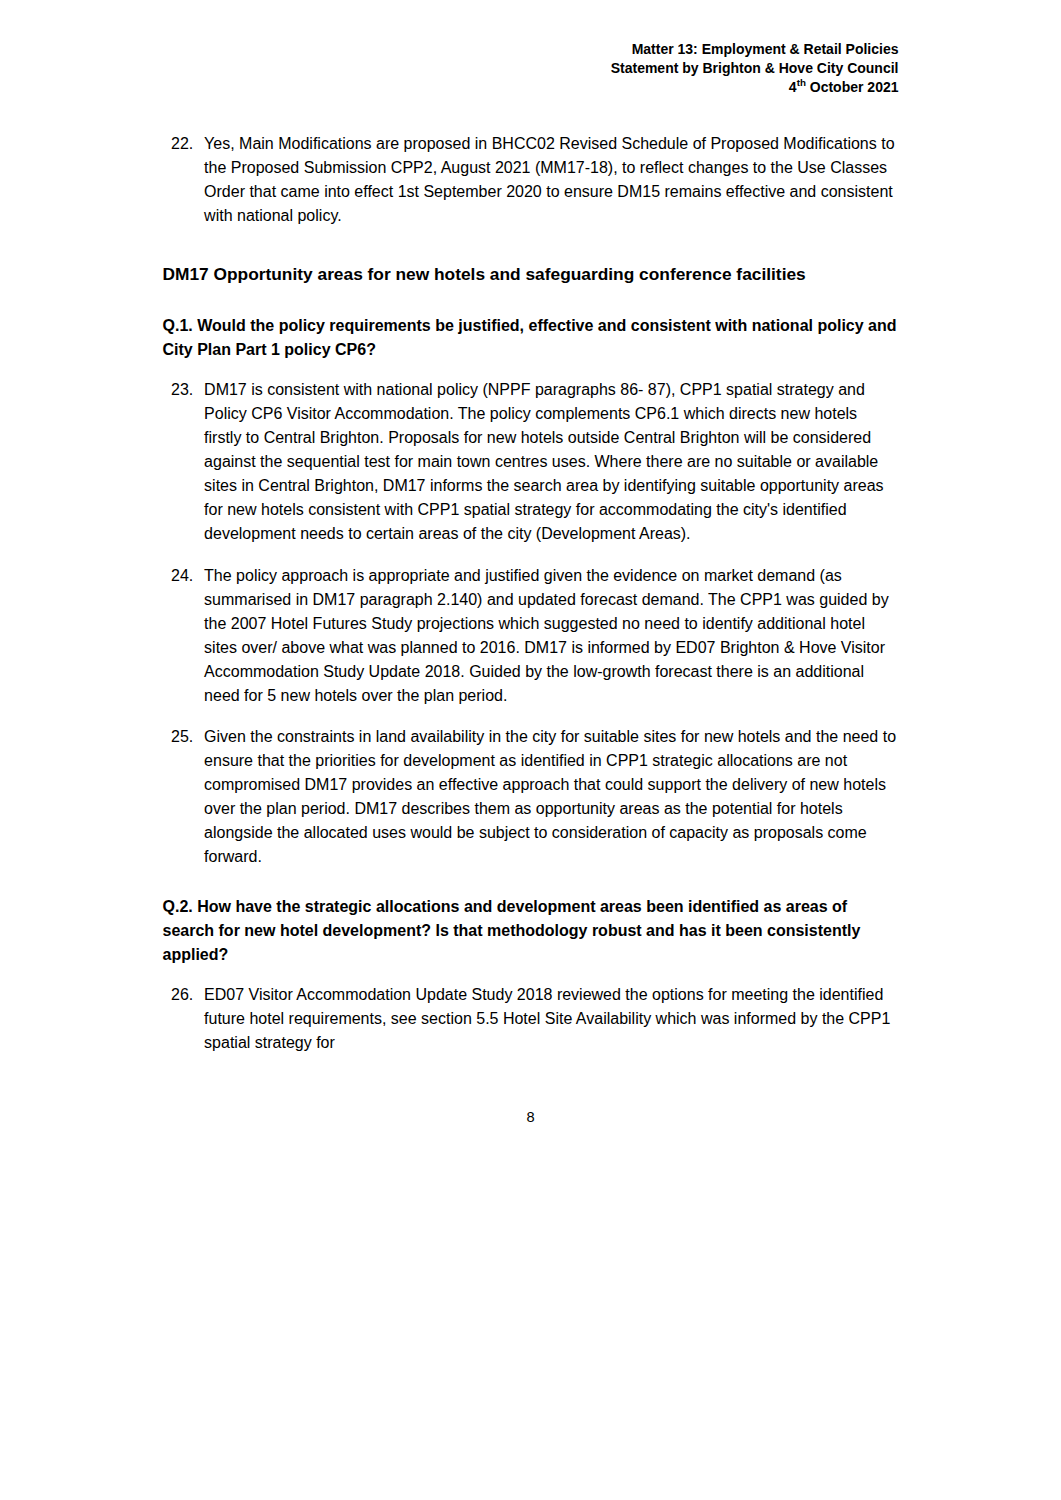Matter 13: Employment & Retail Policies Statement by Brighton & Hove City Council 4th October 2021
Yes, Main Modifications are proposed in BHCC02 Revised Schedule of Proposed Modifications to the Proposed Submission CPP2, August 2021 (MM17-18), to reflect changes to the Use Classes Order that came into effect 1st September 2020 to ensure DM15 remains effective and consistent with national policy.
DM17 Opportunity areas for new hotels and safeguarding conference facilities
Q.1. Would the policy requirements be justified, effective and consistent with national policy and City Plan Part 1 policy CP6?
DM17 is consistent with national policy (NPPF paragraphs 86- 87), CPP1 spatial strategy and Policy CP6 Visitor Accommodation. The policy complements CP6.1 which directs new hotels firstly to Central Brighton. Proposals for new hotels outside Central Brighton will be considered against the sequential test for main town centres uses. Where there are no suitable or available sites in Central Brighton, DM17 informs the search area by identifying suitable opportunity areas for new hotels consistent with CPP1 spatial strategy for accommodating the city's identified development needs to certain areas of the city (Development Areas).
The policy approach is appropriate and justified given the evidence on market demand (as summarised in DM17 paragraph 2.140) and updated forecast demand. The CPP1 was guided by the 2007 Hotel Futures Study projections which suggested no need to identify additional hotel sites over/ above what was planned to 2016. DM17 is informed by ED07 Brighton & Hove Visitor Accommodation Study Update 2018. Guided by the low-growth forecast there is an additional need for 5 new hotels over the plan period.
Given the constraints in land availability in the city for suitable sites for new hotels and the need to ensure that the priorities for development as identified in CPP1 strategic allocations are not compromised DM17 provides an effective approach that could support the delivery of new hotels over the plan period. DM17 describes them as opportunity areas as the potential for hotels alongside the allocated uses would be subject to consideration of capacity as proposals come forward.
Q.2. How have the strategic allocations and development areas been identified as areas of search for new hotel development? Is that methodology robust and has it been consistently applied?
ED07 Visitor Accommodation Update Study 2018 reviewed the options for meeting the identified future hotel requirements, see section 5.5 Hotel Site Availability which was informed by the CPP1 spatial strategy for
8